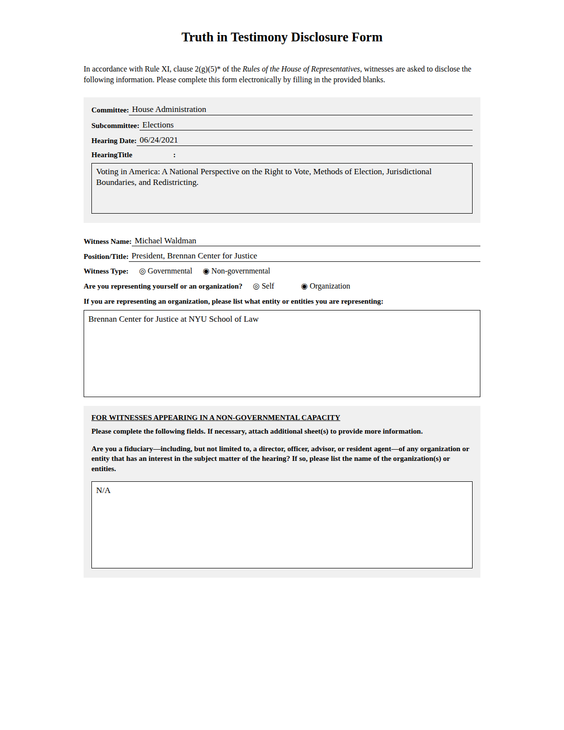Truth in Testimony Disclosure Form
In accordance with Rule XI, clause 2(g)(5)* of the Rules of the House of Representatives, witnesses are asked to disclose the following information. Please complete this form electronically by filling in the provided blanks.
Committee: House Administration
Subcommittee: Elections
Hearing Date: 06/24/2021
HearingTitle:
Voting in America: A National Perspective on the Right to Vote, Methods of Election, Jurisdictional Boundaries, and Redistricting.
Witness Name: Michael Waldman
Position/Title: President, Brennan Center for Justice
Witness Type: ◎Governmental ◉Non-governmental
Are you representing yourself or an organization? ◎Self ◉Organization
If you are representing an organization, please list what entity or entities you are representing:
Brennan Center for Justice at NYU School of Law
FOR WITNESSES APPEARING IN A NON-GOVERNMENTAL CAPACITY
Please complete the following fields. If necessary, attach additional sheet(s) to provide more information.
Are you a fiduciary—including, but not limited to, a director, officer, advisor, or resident agent—of any organization or entity that has an interest in the subject matter of the hearing? If so, please list the name of the organization(s) or entities.
N/A